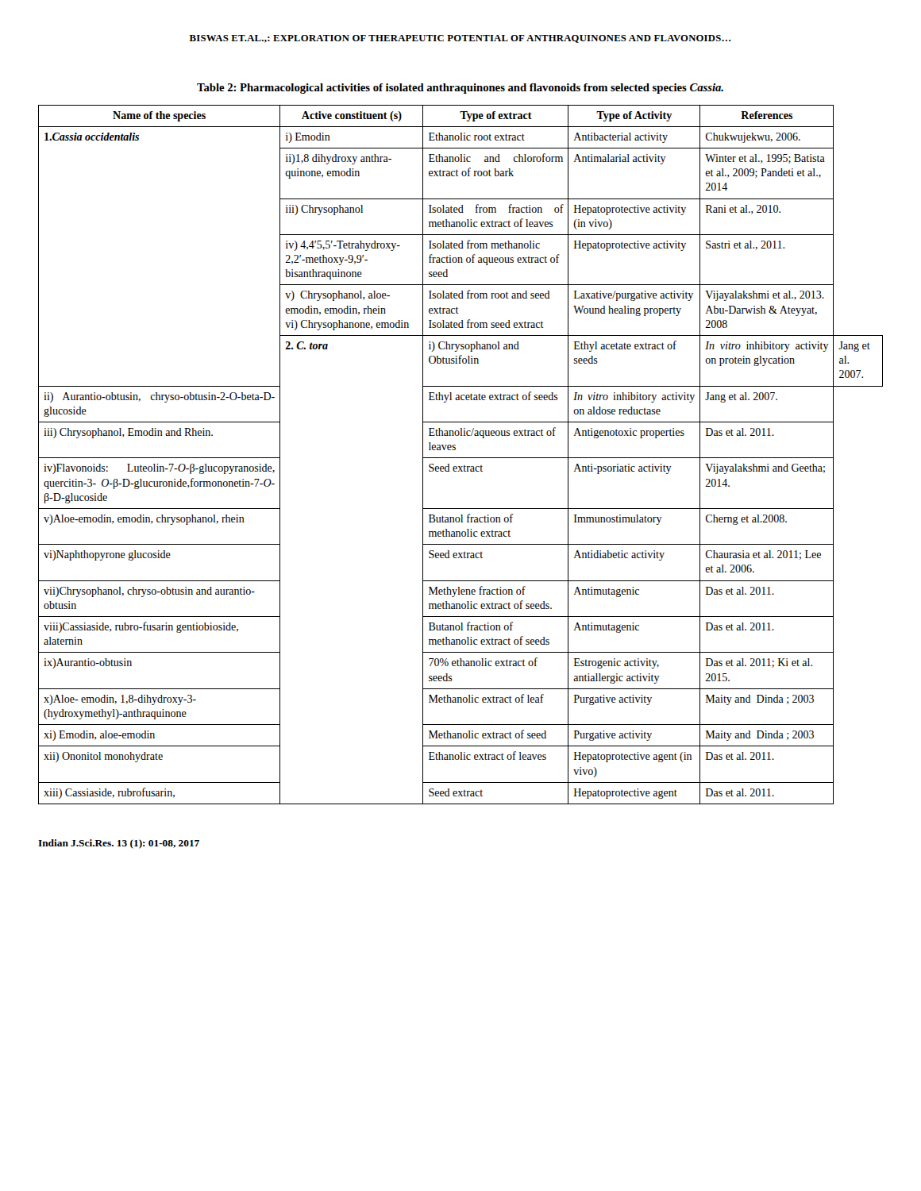BISWAS ET.AL.,: EXPLORATION OF THERAPEUTIC POTENTIAL OF ANTHRAQUINONES AND FLAVONOIDS…
Table 2: Pharmacological activities of isolated anthraquinones and flavonoids from selected species Cassia.
| Name of the species | Active constituent (s) | Type of extract | Type of Activity | References |
| --- | --- | --- | --- | --- |
| 1. Cassia occidentalis | i) Emodin | Ethanolic root extract | Antibacterial activity | Chukwujekwu, 2006. |
| ii)1,8 dihydroxy anthra- quinone, emodin | Ethanolic and chloroform extract of root bark | Antimalarial activity | Winter et al., 1995; Batista et al., 2009; Pandeti et al., 2014 |
| iii) Chrysophanol | Isolated from fraction of methanolic extract of leaves | Hepatoprotective activity (in vivo) | Rani et al., 2010. |
| iv) 4,4′5,5′-Tetrahydroxy-2,2′-methoxy-9,9′-bisanthraquinone | Isolated from methanolic fraction of aqueous extract of seed | Hepatoprotective activity | Sastri et al., 2011. |
| v) Chrysophanol, aloe-emodin, emodin, rhein vi) Chrysophanone, emodin | Isolated from root and seed extract Isolated from seed extract | Laxative/purgative activity Wound healing property | Vijayalakshmi et al., 2013. Abu-Darwish & Ateyyat, 2008 |
| 2. C. tora | i) Chrysophanol and Obtusifolin | Ethyl acetate extract of seeds | In vitro inhibitory activity on protein glycation | Jang et al. 2007. |
| ii) Aurantio-obtusin, chryso-obtusin-2-O-beta-D-glucoside | Ethyl acetate extract of seeds | In vitro inhibitory activity on aldose reductase | Jang et al. 2007. |
| iii) Chrysophanol, Emodin and Rhein. | Ethanolic/aqueous extract of leaves | Antigenotoxic properties | Das et al. 2011. |
| iv)Flavonoids: Luteolin-7- O -β-glucopyranoside, quercitin-3- O -β-D-glucuronide,formononetin-7- O -β-D-glucoside | Seed extract | Anti-psoriatic activity | Vijayalakshmi and Geetha; 2014. |
| v)Aloe-emodin, emodin, chrysophanol, rhein | Butanol fraction of methanolic extract | Immunostimulatory | Cherng et al.2008. |
| vi)Naphthopyrone glucoside | Seed extract | Antidiabetic activity | Chaurasia et al. 2011; Lee et al. 2006. |
| vii)Chrysophanol, chryso-obtusin and aurantio-obtusin | Methylene fraction of methanolic extract of seeds. | Antimutagenic | Das et al. 2011. |
| viii)Cassiaside, rubro-fusarin gentiobioside, alaternin | Butanol fraction of methanolic extract of seeds | Antimutagenic | Das et al. 2011. |
| ix)Aurantio-obtusin | 70% ethanolic extract of seeds | Estrogenic activity, antiallergic activity | Das et al. 2011; Ki et al. 2015. |
| x)Aloe- emodin, 1,8-dihydroxy-3-(hydroxymethyl)-anthraquinone | Methanolic extract of leaf | Purgative activity | Maity and Dinda ; 2003 |
| xi) Emodin, aloe-emodin | Methanolic extract of seed | Purgative activity | Maity and Dinda ; 2003 |
| xii) Ononitol monohydrate | Ethanolic extract of leaves | Hepatoprotective agent (in vivo) | Das et al. 2011. |
| xiii) Cassiaside, rubrofusarin, | Seed extract | Hepatoprotective agent | Das et al. 2011. |
Indian J.Sci.Res. 13 (1): 01-08, 2017